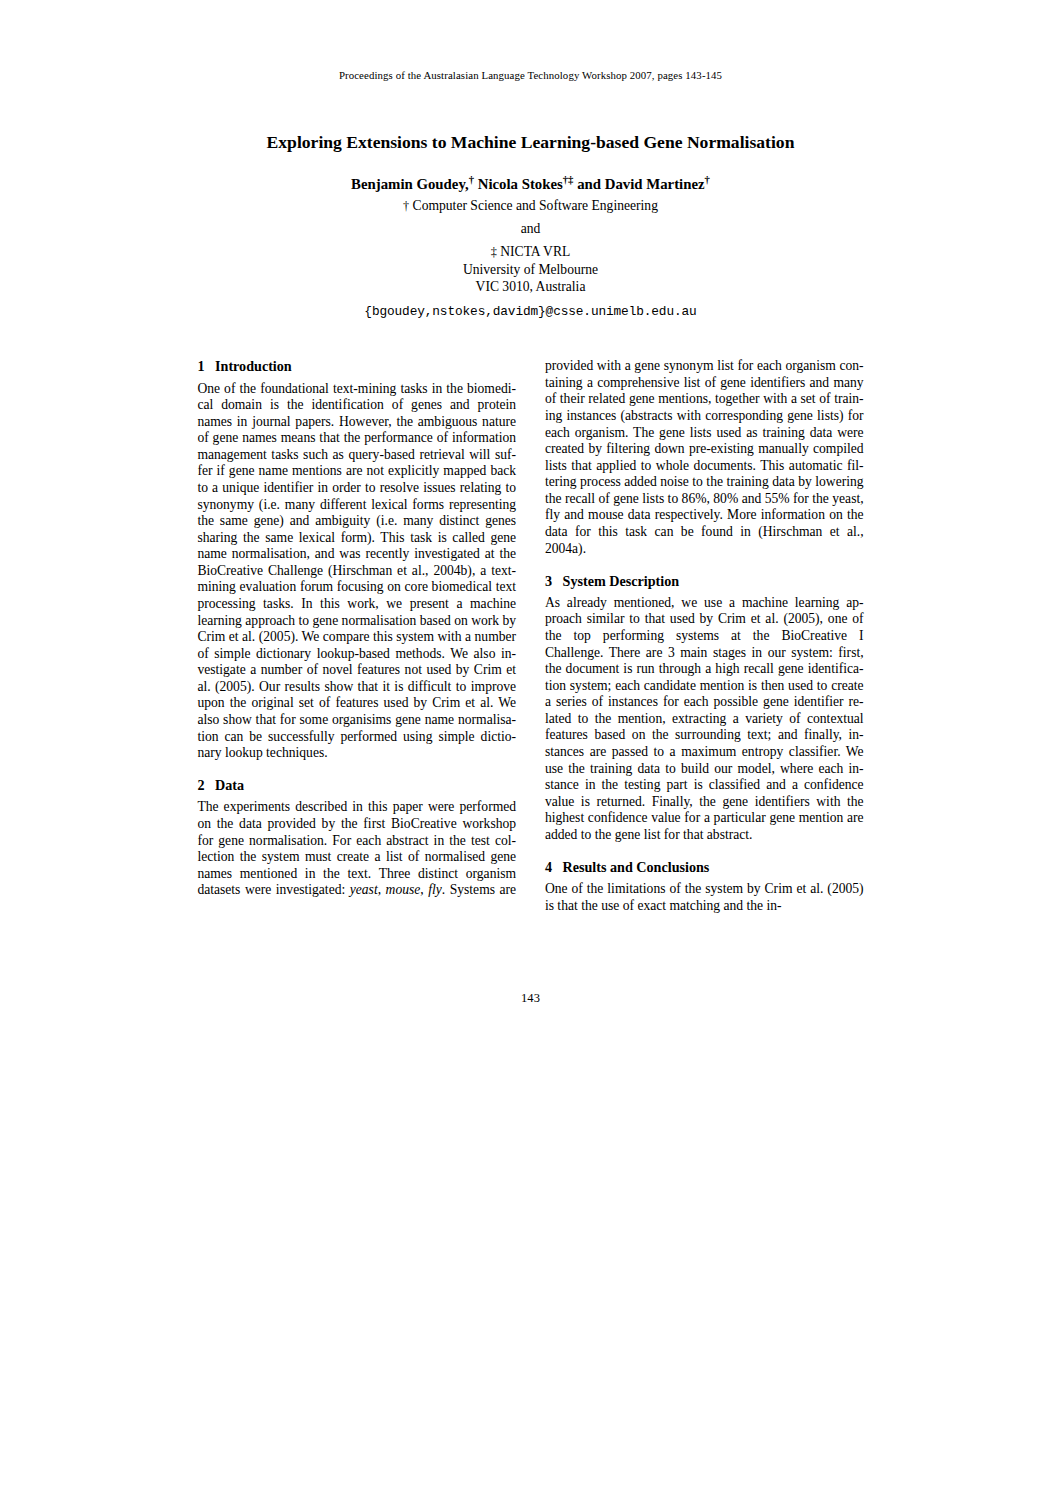Proceedings of the Australasian Language Technology Workshop 2007, pages 143-145
Exploring Extensions to Machine Learning-based Gene Normalisation
Benjamin Goudey,† Nicola Stokes†‡ and David Martinez†
† Computer Science and Software Engineering and ‡ NICTA VRL
University of Melbourne
VIC 3010, Australia
{bgoudey,nstokes,davidm}@csse.unimelb.edu.au
1 Introduction
One of the foundational text-mining tasks in the biomedical domain is the identification of genes and protein names in journal papers. However, the ambiguous nature of gene names means that the performance of information management tasks such as query-based retrieval will suffer if gene name mentions are not explicitly mapped back to a unique identifier in order to resolve issues relating to synonymy (i.e. many different lexical forms representing the same gene) and ambiguity (i.e. many distinct genes sharing the same lexical form). This task is called gene name normalisation, and was recently investigated at the BioCreative Challenge (Hirschman et al., 2004b), a text-mining evaluation forum focusing on core biomedical text processing tasks. In this work, we present a machine learning approach to gene normalisation based on work by Crim et al. (2005). We compare this system with a number of simple dictionary lookup-based methods. We also investigate a number of novel features not used by Crim et al. (2005). Our results show that it is difficult to improve upon the original set of features used by Crim et al. We also show that for some organisims gene name normalisation can be successfully performed using simple dictionary lookup techniques.
2 Data
The experiments described in this paper were performed on the data provided by the first BioCreative workshop for gene normalisation. For each abstract in the test collection the system must create a list of normalised gene names mentioned in the text. Three distinct organism datasets were investigated: yeast, mouse, fly. Systems are provided with a gene synonym list for each organism containing a comprehensive list of gene identifiers and many of their related gene mentions, together with a set of training instances (abstracts with corresponding gene lists) for each organism. The gene lists used as training data were created by filtering down pre-existing manually compiled lists that applied to whole documents. This automatic filtering process added noise to the training data by lowering the recall of gene lists to 86%, 80% and 55% for the yeast, fly and mouse data respectively. More information on the data for this task can be found in (Hirschman et al., 2004a).
3 System Description
As already mentioned, we use a machine learning approach similar to that used by Crim et al. (2005), one of the top performing systems at the BioCreative I Challenge. There are 3 main stages in our system: first, the document is run through a high recall gene identification system; each candidate mention is then used to create a series of instances for each possible gene identifier related to the mention, extracting a variety of contextual features based on the surrounding text; and finally, instances are passed to a maximum entropy classifier. We use the training data to build our model, where each instance in the testing part is classified and a confidence value is returned. Finally, the gene identifiers with the highest confidence value for a particular gene mention are added to the gene list for that abstract.
4 Results and Conclusions
One of the limitations of the system by Crim et al. (2005) is that the use of exact matching and the in-
143